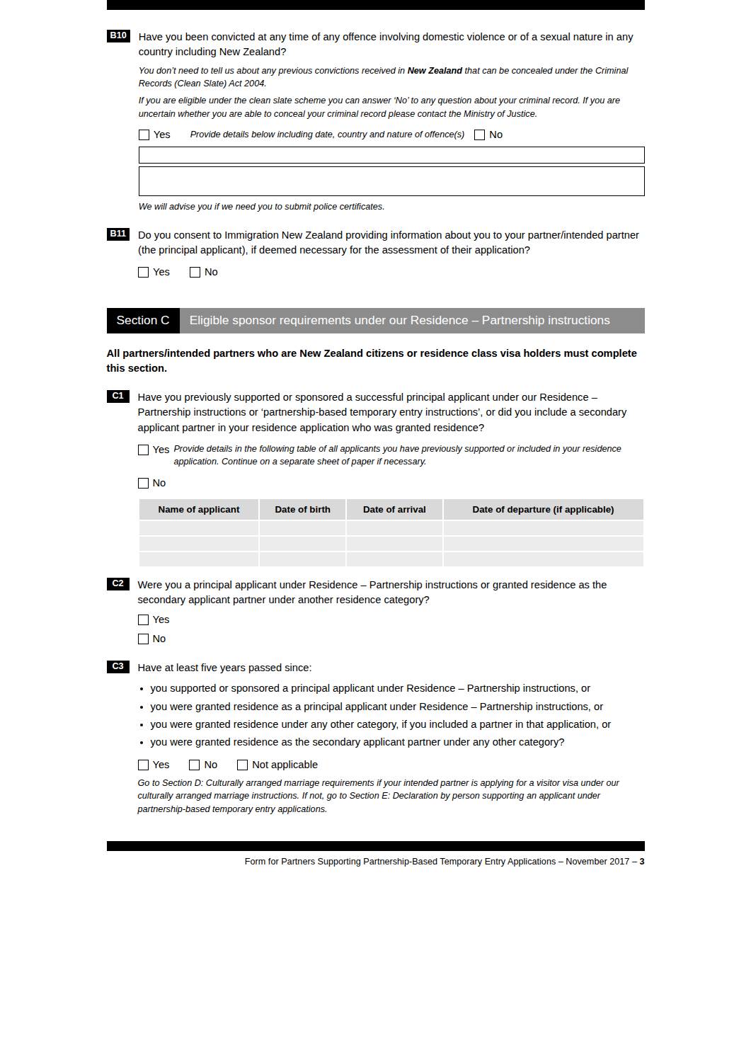B10
Have you been convicted at any time of any offence involving domestic violence or of a sexual nature in any country including New Zealand?
You don’t need to tell us about any previous convictions received in New Zealand that can be concealed under the Criminal Records (Clean Slate) Act 2004.
If you are eligible under the clean slate scheme you can answer ‘No’ to any question about your criminal record. If you are uncertain whether you are able to conceal your criminal record please contact the Ministry of Justice.
Yes Provide details below including date, country and nature of offence(s) No
We will advise you if we need you to submit police certificates.
B11
Do you consent to Immigration New Zealand providing information about you to your partner/intended partner (the principal applicant), if deemed necessary for the assessment of their application?
Yes No
Section C
Eligible sponsor requirements under our Residence – Partnership instructions
All partners/intended partners who are New Zealand citizens or residence class visa holders must complete this section.
C1
Have you previously supported or sponsored a successful principal applicant under our Residence – Partnership instructions or ‘partnership-based temporary entry instructions’, or did you include a secondary applicant partner in your residence application who was granted residence?
Yes Provide details in the following table of all applicants you have previously supported or included in your residence application. Continue on a separate sheet of paper if necessary.
No
| Name of applicant | Date of birth | Date of arrival | Date of departure (if applicable) |
| --- | --- | --- | --- |
C2
Were you a principal applicant under Residence – Partnership instructions or granted residence as the secondary applicant partner under another residence category?
Yes
No
C3
Have at least five years passed since:
you supported or sponsored a principal applicant under Residence – Partnership instructions, or
you were granted residence as a principal applicant under Residence – Partnership instructions, or
you were granted residence under any other category, if you included a partner in that application, or
you were granted residence as the secondary applicant partner under any other category?
Yes No Not applicable
Go to Section D: Culturally arranged marriage requirements if your intended partner is applying for a visitor visa under our culturally arranged marriage instructions. If not, go to Section E: Declaration by person supporting an applicant under partnership-based temporary entry applications.
Form for Partners Supporting Partnership-Based Temporary Entry Applications – November 2017 – 3